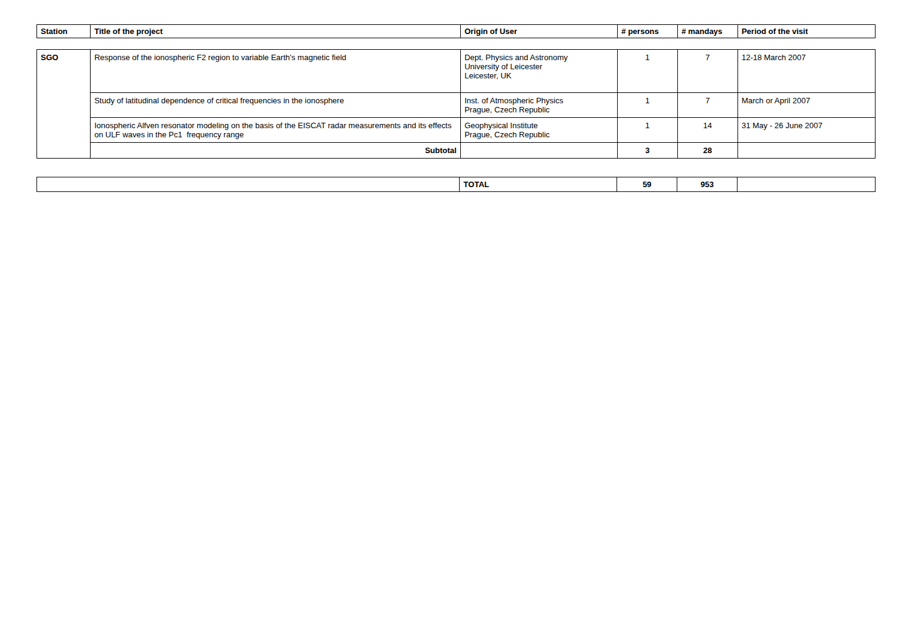| Station | Title of the project | Origin of User | # persons | # mandays | Period of the visit |
| SGO | Response of the ionospheric F2 region to variable Earth's magnetic field | Dept. Physics and Astronomy University of Leicester Leicester, UK | 1 | 7 | 12-18 March 2007 |
| Study of latitudinal dependence of critical frequencies in the ionosphere | Inst. of Atmospheric Physics Prague, Czech Republic | 1 | 7 | March or April 2007 |
| Ionospheric Alfven resonator modeling on the basis of the EISCAT radar measurements and its effects on ULF waves in the Pc1 frequency range | Geophysical Institute Prague, Czech Republic | 1 | 14 | 31 May - 26 June 2007 |
| Subtotal | | 3 | 28 | |
| | TOTAL | 59 | 953 | |